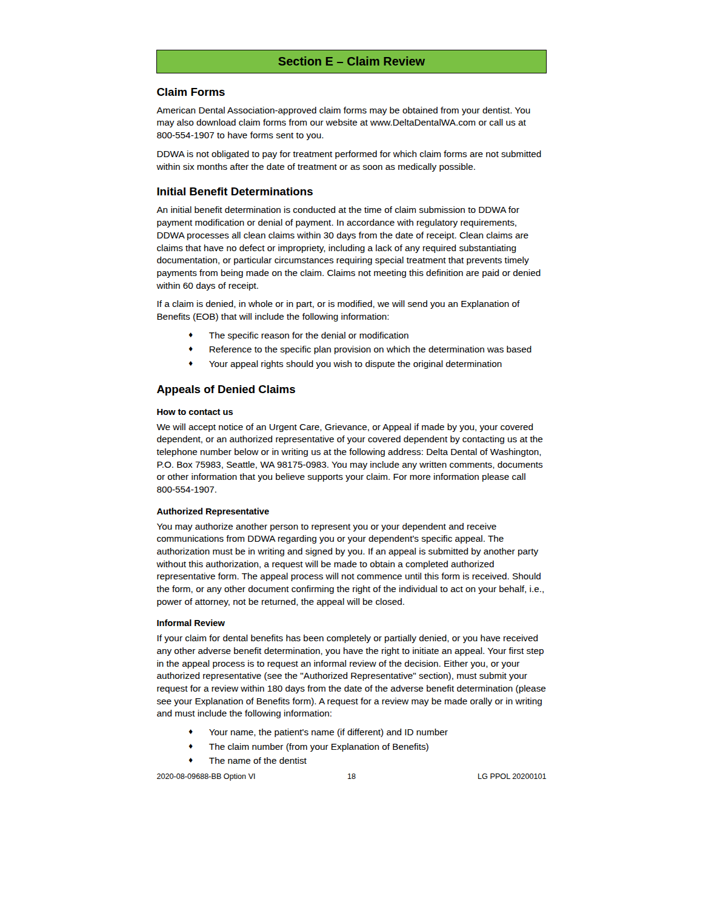Section E – Claim Review
Claim Forms
American Dental Association-approved claim forms may be obtained from your dentist. You may also download claim forms from our website at www.DeltaDentalWA.com or call us at 800-554-1907 to have forms sent to you.
DDWA is not obligated to pay for treatment performed for which claim forms are not submitted within six months after the date of treatment or as soon as medically possible.
Initial Benefit Determinations
An initial benefit determination is conducted at the time of claim submission to DDWA for payment modification or denial of payment. In accordance with regulatory requirements, DDWA processes all clean claims within 30 days from the date of receipt. Clean claims are claims that have no defect or impropriety, including a lack of any required substantiating documentation, or particular circumstances requiring special treatment that prevents timely payments from being made on the claim. Claims not meeting this definition are paid or denied within 60 days of receipt.
If a claim is denied, in whole or in part, or is modified, we will send you an Explanation of Benefits (EOB) that will include the following information:
The specific reason for the denial or modification
Reference to the specific plan provision on which the determination was based
Your appeal rights should you wish to dispute the original determination
Appeals of Denied Claims
How to contact us
We will accept notice of an Urgent Care, Grievance, or Appeal if made by you, your covered dependent, or an authorized representative of your covered dependent by contacting us at the telephone number below or in writing us at the following address: Delta Dental of Washington, P.O. Box 75983, Seattle, WA 98175-0983. You may include any written comments, documents or other information that you believe supports your claim. For more information please call 800-554-1907.
Authorized Representative
You may authorize another person to represent you or your dependent and receive communications from DDWA regarding you or your dependent's specific appeal. The authorization must be in writing and signed by you. If an appeal is submitted by another party without this authorization, a request will be made to obtain a completed authorized representative form. The appeal process will not commence until this form is received. Should the form, or any other document confirming the right of the individual to act on your behalf, i.e., power of attorney, not be returned, the appeal will be closed.
Informal Review
If your claim for dental benefits has been completely or partially denied, or you have received any other adverse benefit determination, you have the right to initiate an appeal. Your first step in the appeal process is to request an informal review of the decision. Either you, or your authorized representative (see the "Authorized Representative" section), must submit your request for a review within 180 days from the date of the adverse benefit determination (please see your Explanation of Benefits form). A request for a review may be made orally or in writing and must include the following information:
Your name, the patient's name (if different) and ID number
The claim number (from your Explanation of Benefits)
The name of the dentist
2020-08-09688-BB Option VI
18
LG PPOL 20200101